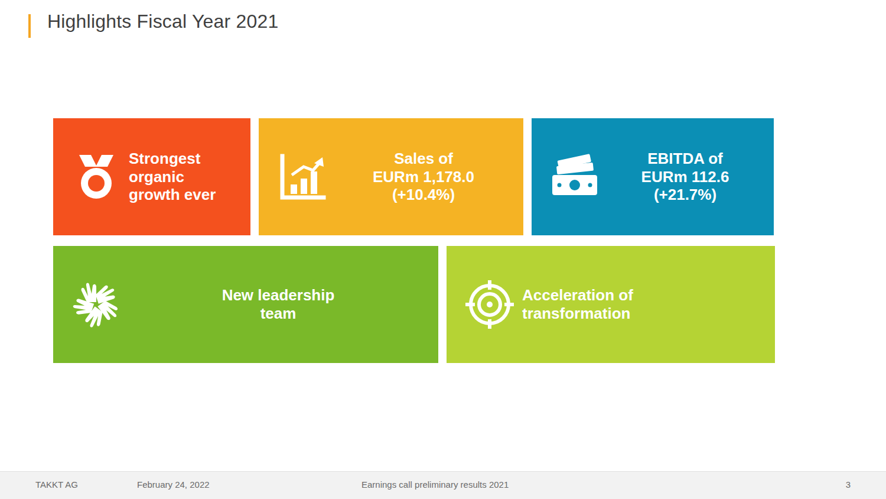Highlights Fiscal Year 2021
Strongest
organic
growth ever
Sales of
EURm 1,178.0
(+10.4%)
EBITDA of
EURm 112.6
(+21.7%)
New leadership
team
Acceleration of
transformation
TAKKT AG
February 24, 2022
Earnings call preliminary results 2021
3